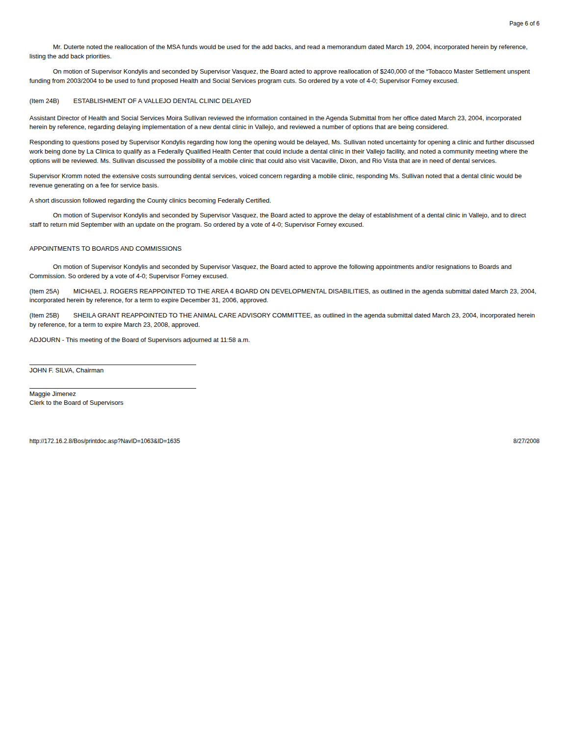Page 6 of 6
Mr. Duterte noted the reallocation of the MSA funds would be used for the add backs, and read a memorandum dated March 19, 2004, incorporated herein by reference, listing the add back priorities.
On motion of Supervisor Kondylis and seconded by Supervisor Vasquez, the Board acted to approve reallocation of $240,000 of the “Tobacco Master Settlement unspent funding from 2003/2004 to be used to fund proposed Health and Social Services program cuts. So ordered by a vote of 4-0; Supervisor Forney excused.
(Item 24B) ESTABLISHMENT OF A VALLEJO DENTAL CLINIC DELAYED
Assistant Director of Health and Social Services Moira Sullivan reviewed the information contained in the Agenda Submittal from her office dated March 23, 2004, incorporated herein by reference, regarding delaying implementation of a new dental clinic in Vallejo, and reviewed a number of options that are being considered.
Responding to questions posed by Supervisor Kondylis regarding how long the opening would be delayed, Ms. Sullivan noted uncertainty for opening a clinic and further discussed work being done by La Clinica to qualify as a Federally Qualified Health Center that could include a dental clinic in their Vallejo facility, and noted a community meeting where the options will be reviewed. Ms. Sullivan discussed the possibility of a mobile clinic that could also visit Vacaville, Dixon, and Rio Vista that are in need of dental services.
Supervisor Kromm noted the extensive costs surrounding dental services, voiced concern regarding a mobile clinic, responding Ms. Sullivan noted that a dental clinic would be revenue generating on a fee for service basis.
A short discussion followed regarding the County clinics becoming Federally Certified.
On motion of Supervisor Kondylis and seconded by Supervisor Vasquez, the Board acted to approve the delay of establishment of a dental clinic in Vallejo, and to direct staff to return mid September with an update on the program. So ordered by a vote of 4-0; Supervisor Forney excused.
APPOINTMENTS TO BOARDS AND COMMISSIONS
On motion of Supervisor Kondylis and seconded by Supervisor Vasquez, the Board acted to approve the following appointments and/or resignations to Boards and Commission. So ordered by a vote of 4-0; Supervisor Forney excused.
(Item 25A) MICHAEL J. ROGERS REAPPOINTED TO THE AREA 4 BOARD ON DEVELOPMENTAL DISABILITIES, as outlined in the agenda submittal dated March 23, 2004, incorporated herein by reference, for a term to expire December 31, 2006, approved.
(Item 25B) SHEILA GRANT REAPPOINTED TO THE ANIMAL CARE ADVISORY COMMITTEE, as outlined in the agenda submittal dated March 23, 2004, incorporated herein by reference, for a term to expire March 23, 2008, approved.
ADJOURN - This meeting of the Board of Supervisors adjourned at 11:58 a.m.
JOHN F. SILVA, Chairman
Maggie Jimenez
Clerk to the Board of Supervisors
http://172.16.2.8/Bos/printdoc.asp?NavID=1063&ID=1635 8/27/2008